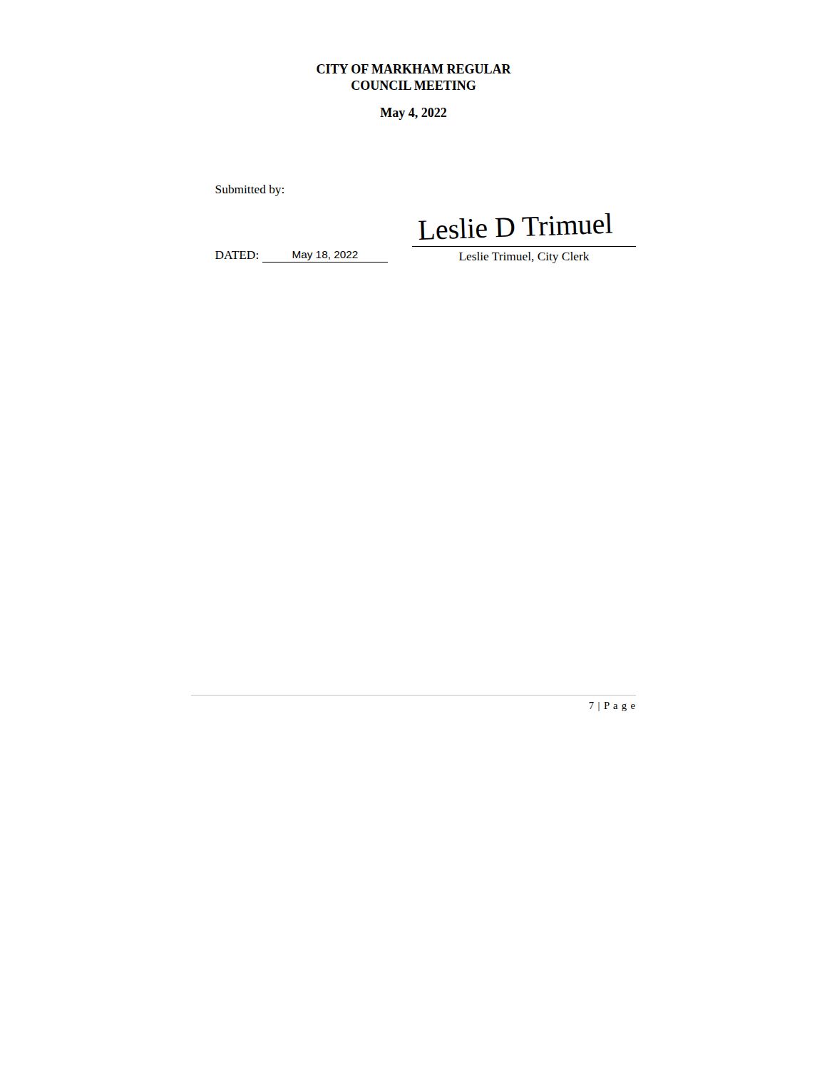CITY OF MARKHAM REGULAR COUNCIL MEETING May 4, 2022
Submitted by:
DATED: May 18, 2022
Leslie D Trimuel
Leslie Trimuel, City Clerk
7 | P a g e